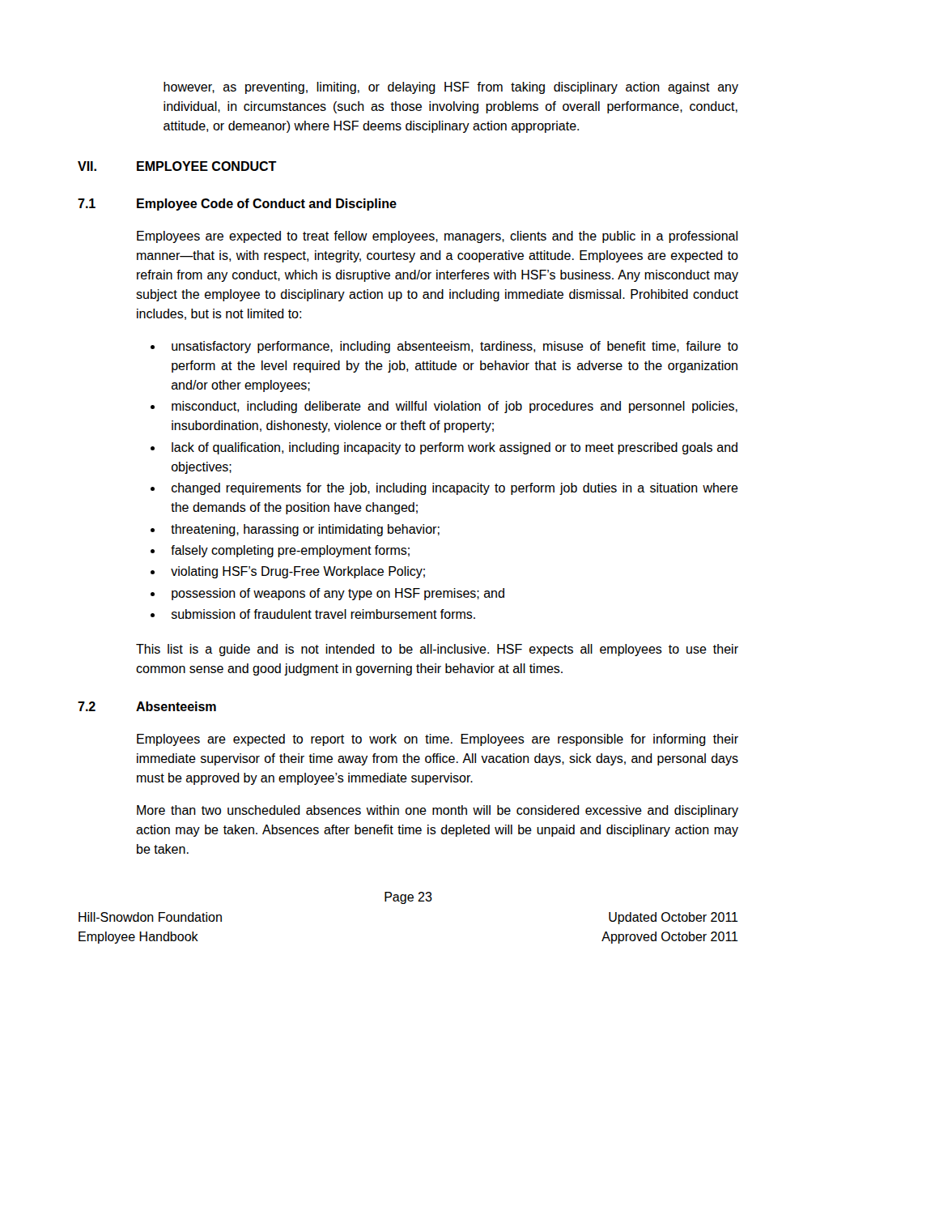however, as preventing, limiting, or delaying HSF from taking disciplinary action against any individual, in circumstances (such as those involving problems of overall performance, conduct, attitude, or demeanor) where HSF deems disciplinary action appropriate.
VII. EMPLOYEE CONDUCT
7.1 Employee Code of Conduct and Discipline
Employees are expected to treat fellow employees, managers, clients and the public in a professional manner—that is, with respect, integrity, courtesy and a cooperative attitude. Employees are expected to refrain from any conduct, which is disruptive and/or interferes with HSF’s business. Any misconduct may subject the employee to disciplinary action up to and including immediate dismissal. Prohibited conduct includes, but is not limited to:
unsatisfactory performance, including absenteeism, tardiness, misuse of benefit time, failure to perform at the level required by the job, attitude or behavior that is adverse to the organization and/or other employees;
misconduct, including deliberate and willful violation of job procedures and personnel policies, insubordination, dishonesty, violence or theft of property;
lack of qualification, including incapacity to perform work assigned or to meet prescribed goals and objectives;
changed requirements for the job, including incapacity to perform job duties in a situation where the demands of the position have changed;
threatening, harassing or intimidating behavior;
falsely completing pre-employment forms;
violating HSF’s Drug-Free Workplace Policy;
possession of weapons of any type on HSF premises; and
submission of fraudulent travel reimbursement forms.
This list is a guide and is not intended to be all-inclusive. HSF expects all employees to use their common sense and good judgment in governing their behavior at all times.
7.2 Absenteeism
Employees are expected to report to work on time. Employees are responsible for informing their immediate supervisor of their time away from the office. All vacation days, sick days, and personal days must be approved by an employee’s immediate supervisor.
More than two unscheduled absences within one month will be considered excessive and disciplinary action may be taken. Absences after benefit time is depleted will be unpaid and disciplinary action may be taken.
Page 23
Hill-Snowdon Foundation
Employee Handbook
Updated October 2011
Approved October 2011